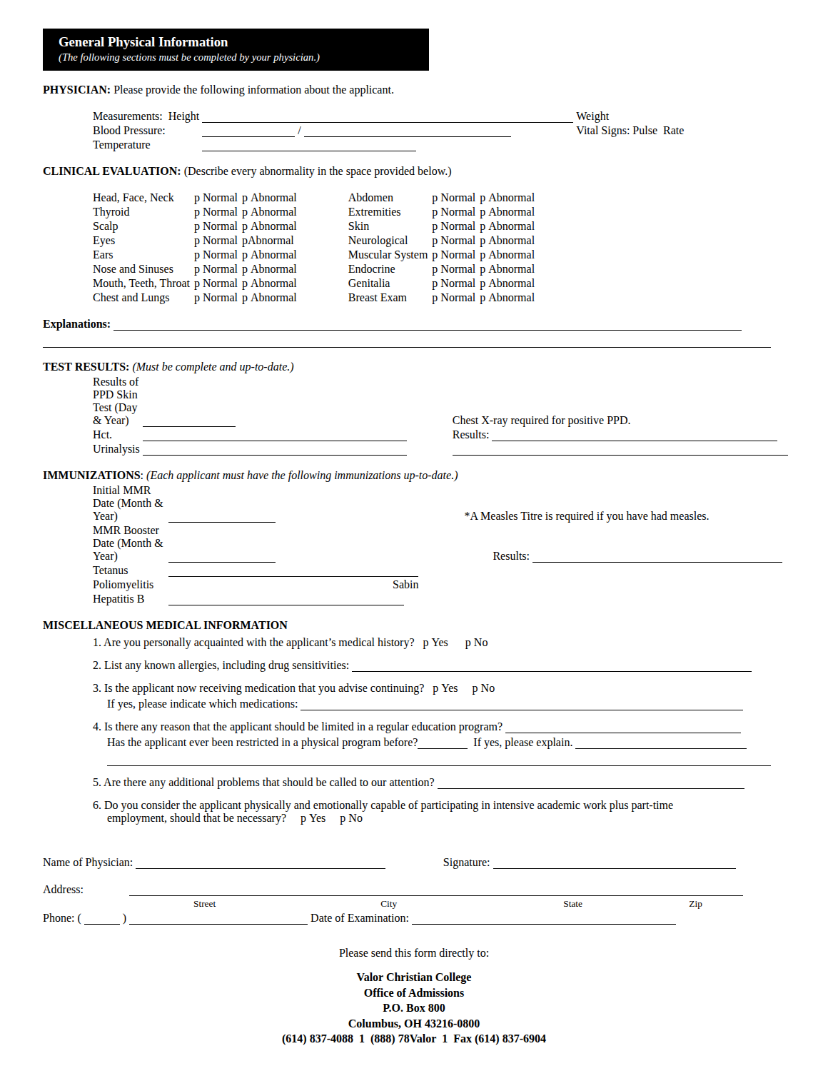General Physical Information
(The following sections must be completed by your physician.)
PHYSICIAN: Please provide the following information about the applicant.
| Measurements: Height | | Weight |
| Blood Pressure: | / | Vital Signs: Pulse Rate |
| Temperature | | |
CLINICAL EVALUATION: (Describe every abnormality in the space provided below.)
| Head, Face, Neck | p Normal | p Abnormal | | Abdomen | p Normal | p Abnormal |
| Thyroid | p Normal | p Abnormal | | Extremities | p Normal | p Abnormal |
| Scalp | p Normal | p Abnormal | | Skin | p Normal | p Abnormal |
| Eyes | p Normal | pAbnormal | | Neurological | p Normal | p Abnormal |
| Ears | p Normal | p Abnormal | | Muscular System | p Normal | p Abnormal |
| Nose and Sinuses | p Normal | p Abnormal | | Endocrine | p Normal | p Abnormal |
| Mouth, Teeth, Throat | p Normal | p Abnormal | | Genitalia | p Normal | p Abnormal |
| Chest and Lungs | p Normal | p Abnormal | | Breast Exam | p Normal | p Abnormal |
Explanations:
TEST RESULTS: (Must be complete and up-to-date.)
| Results of PPD Skin Test (Day & Year) | | Chest X-ray required for positive PPD. |
| Hct. | | Results: |
| Urinalysis | | |
IMMUNIZATIONS: (Each applicant must have the following immunizations up-to-date.)
| Initial MMR Date (Month & Year) | | *A Measles Titre is required if you have had measles. |
| MMR Booster Date (Month & Year) | | Results: |
| Tetanus | | |
| Poliomyelitis | Sabin | |
| Hepatitis B | | |
MISCELLANEOUS MEDICAL INFORMATION
1. Are you personally acquainted with the applicant’s medical history? p Yes p No
2. List any known allergies, including drug sensitivities:
3. Is the applicant now receiving medication that you advise continuing? p Yes p No
If yes, please indicate which medications:
4. Is there any reason that the applicant should be limited in a regular education program?
Has the applicant ever been restricted in a physical program before? If yes, please explain.
5. Are there any additional problems that should be called to our attention?
6. Do you consider the applicant physically and emotionally capable of participating in intensive academic work plus part-time
employment, should that be necessary? p Yes p No
| Name of Physician: | Signature: |
| Address: | |
| | / Street / City / State / Zip / |
| Phone: ( ) | Date of Examination: |
Please send this form directly to:
Valor Christian College
Office of Admissions
P.O. Box 800
Columbus, OH 43216-0800
(614) 837-4088 1 (888) 78Valor 1 Fax (614) 837-6904